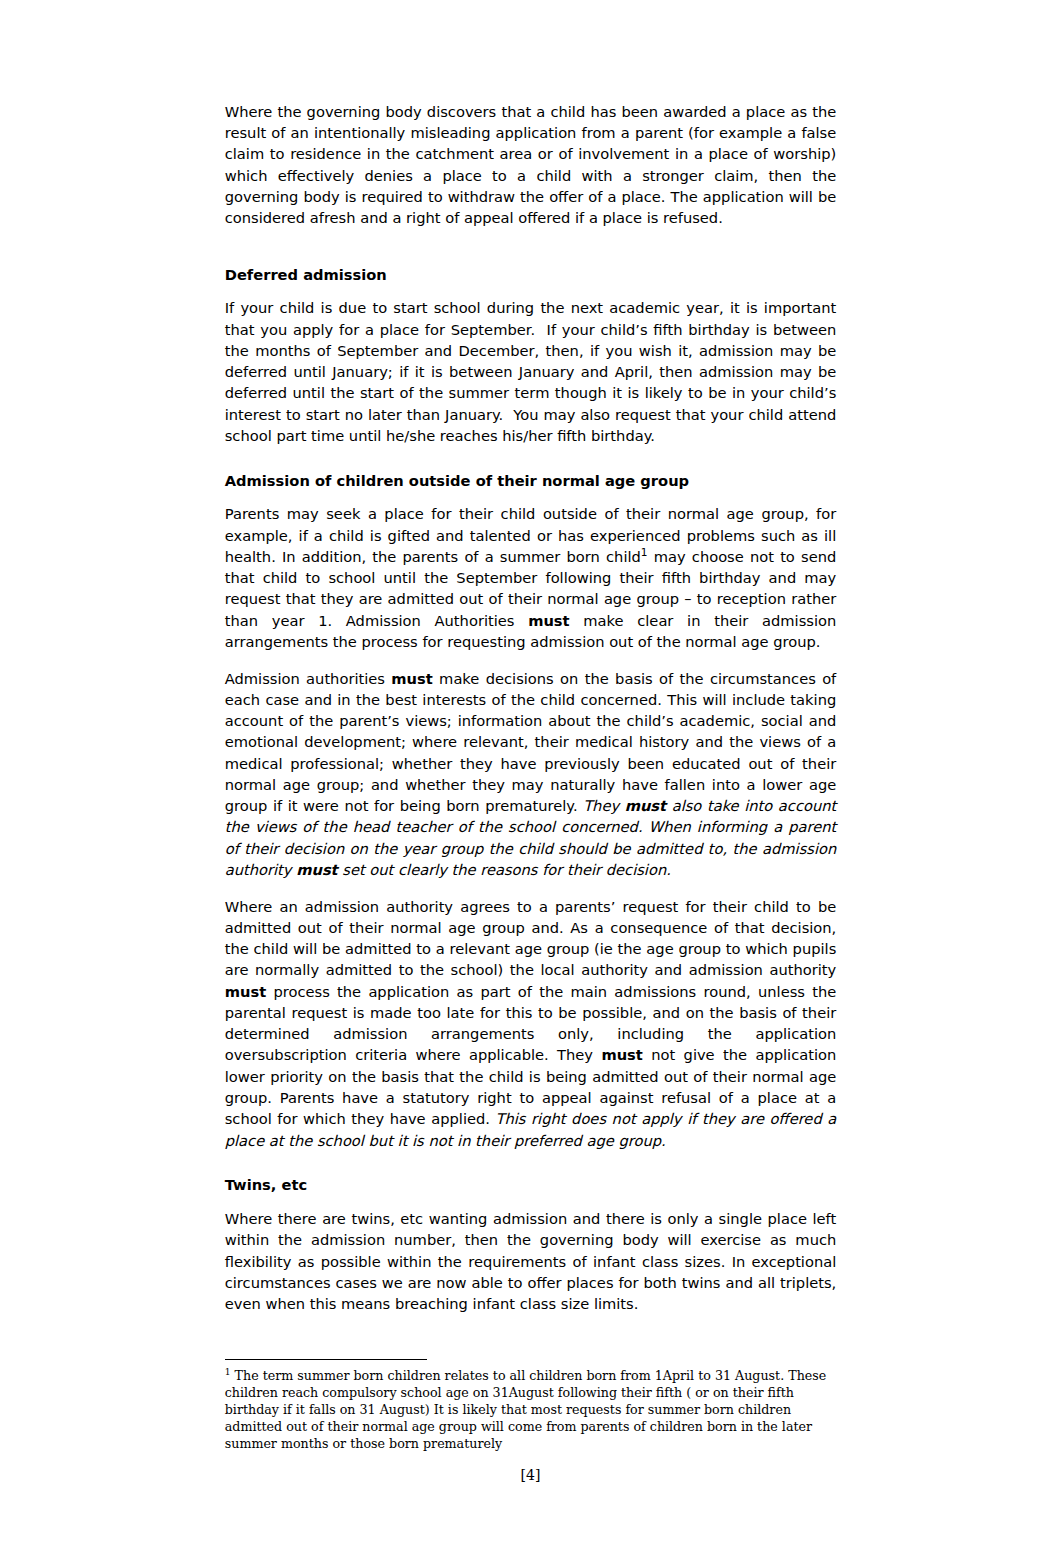Where the governing body discovers that a child has been awarded a place as the result of an intentionally misleading application from a parent (for example a false claim to residence in the catchment area or of involvement in a place of worship) which effectively denies a place to a child with a stronger claim, then the governing body is required to withdraw the offer of a place. The application will be considered afresh and a right of appeal offered if a place is refused.
Deferred admission
If your child is due to start school during the next academic year, it is important that you apply for a place for September. If your child’s fifth birthday is between the months of September and December, then, if you wish it, admission may be deferred until January; if it is between January and April, then admission may be deferred until the start of the summer term though it is likely to be in your child’s interest to start no later than January. You may also request that your child attend school part time until he/she reaches his/her fifth birthday.
Admission of children outside of their normal age group
Parents may seek a place for their child outside of their normal age group, for example, if a child is gifted and talented or has experienced problems such as ill health. In addition, the parents of a summer born child1 may choose not to send that child to school until the September following their fifth birthday and may request that they are admitted out of their normal age group – to reception rather than year 1. Admission Authorities must make clear in their admission arrangements the process for requesting admission out of the normal age group.
Admission authorities must make decisions on the basis of the circumstances of each case and in the best interests of the child concerned. This will include taking account of the parent’s views; information about the child’s academic, social and emotional development; where relevant, their medical history and the views of a medical professional; whether they have previously been educated out of their normal age group; and whether they may naturally have fallen into a lower age group if it were not for being born prematurely. They must also take into account the views of the head teacher of the school concerned. When informing a parent of their decision on the year group the child should be admitted to, the admission authority must set out clearly the reasons for their decision.
Where an admission authority agrees to a parents’ request for their child to be admitted out of their normal age group and. As a consequence of that decision, the child will be admitted to a relevant age group (ie the age group to which pupils are normally admitted to the school) the local authority and admission authority must process the application as part of the main admissions round, unless the parental request is made too late for this to be possible, and on the basis of their determined admission arrangements only, including the application oversubscription criteria where applicable. They must not give the application lower priority on the basis that the child is being admitted out of their normal age group. Parents have a statutory right to appeal against refusal of a place at a school for which they have applied. This right does not apply if they are offered a place at the school but it is not in their preferred age group.
Twins, etc
Where there are twins, etc wanting admission and there is only a single place left within the admission number, then the governing body will exercise as much flexibility as possible within the requirements of infant class sizes. In exceptional circumstances cases we are now able to offer places for both twins and all triplets, even when this means breaching infant class size limits.
1 The term summer born children relates to all children born from 1April to 31 August. These children reach compulsory school age on 31August following their fifth ( or on their fifth birthday if it falls on 31 August) It is likely that most requests for summer born children admitted out of their normal age group will come from parents of children born in the later summer months or those born prematurely
[4]